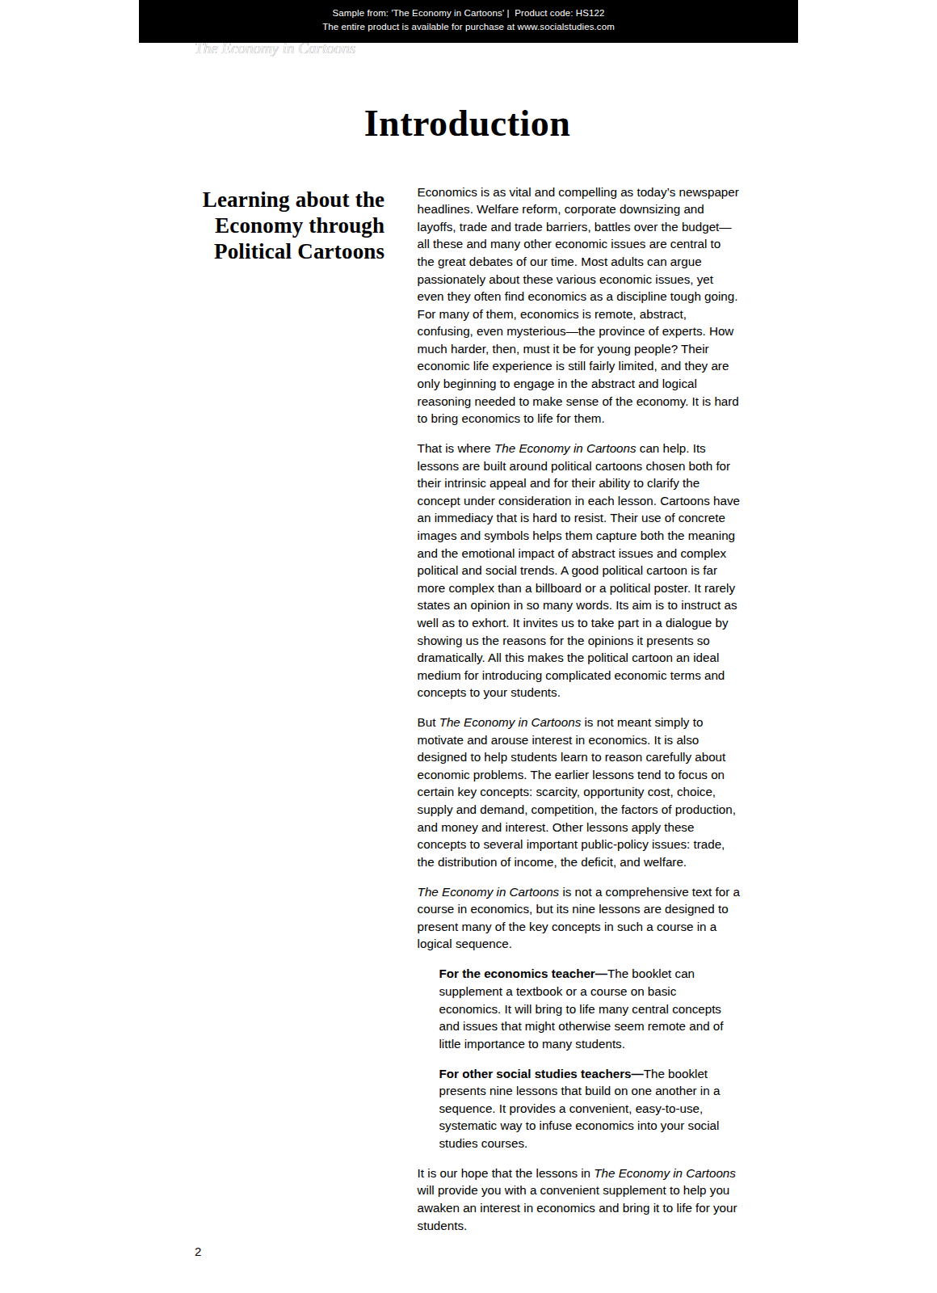Sample from: 'The Economy in Cartoons' | Product code: HS122 The entire product is available for purchase at www.socialstudies.com
The Economy in Cartoons
The Economy in Cartoons
Introduction
Learning about the
Economy through
Political Cartoons
Economics is as vital and compelling as today’s newspaper headlines. Welfare reform, corporate downsizing and layoffs, trade and trade barriers, battles over the budget—all these and many other economic issues are central to the great debates of our time. Most adults can argue passionately about these various economic issues, yet even they often find economics as a discipline tough going. For many of them, economics is remote, abstract, confusing, even mysterious—the province of experts. How much harder, then, must it be for young people? Their economic life experience is still fairly limited, and they are only beginning to engage in the abstract and logical reasoning needed to make sense of the economy. It is hard to bring economics to life for them.
That is where The Economy in Cartoons can help. Its lessons are built around political cartoons chosen both for their intrinsic appeal and for their ability to clarify the concept under consideration in each lesson. Cartoons have an immediacy that is hard to resist. Their use of concrete images and symbols helps them capture both the meaning and the emotional impact of abstract issues and complex political and social trends. A good political cartoon is far more complex than a billboard or a political poster. It rarely states an opinion in so many words. Its aim is to instruct as well as to exhort. It invites us to take part in a dialogue by showing us the reasons for the opinions it presents so dramatically. All this makes the political cartoon an ideal medium for introducing complicated economic terms and concepts to your students.
But The Economy in Cartoons is not meant simply to motivate and arouse interest in economics. It is also designed to help students learn to reason carefully about economic problems. The earlier lessons tend to focus on certain key concepts: scarcity, opportunity cost, choice, supply and demand, competition, the factors of production, and money and interest. Other lessons apply these concepts to several important public-policy issues: trade, the distribution of income, the deficit, and welfare.
The Economy in Cartoons is not a comprehensive text for a course in economics, but its nine lessons are designed to present many of the key concepts in such a course in a logical sequence.
For the economics teacher—The booklet can supplement a textbook or a course on basic economics. It will bring to life many central concepts and issues that might otherwise seem remote and of little importance to many students.
For other social studies teachers—The booklet presents nine lessons that build on one another in a sequence. It provides a convenient, easy-to-use, systematic way to infuse economics into your social studies courses.
It is our hope that the lessons in The Economy in Cartoons will provide you with a convenient supplement to help you awaken an interest in economics and bring it to life for your students.
2